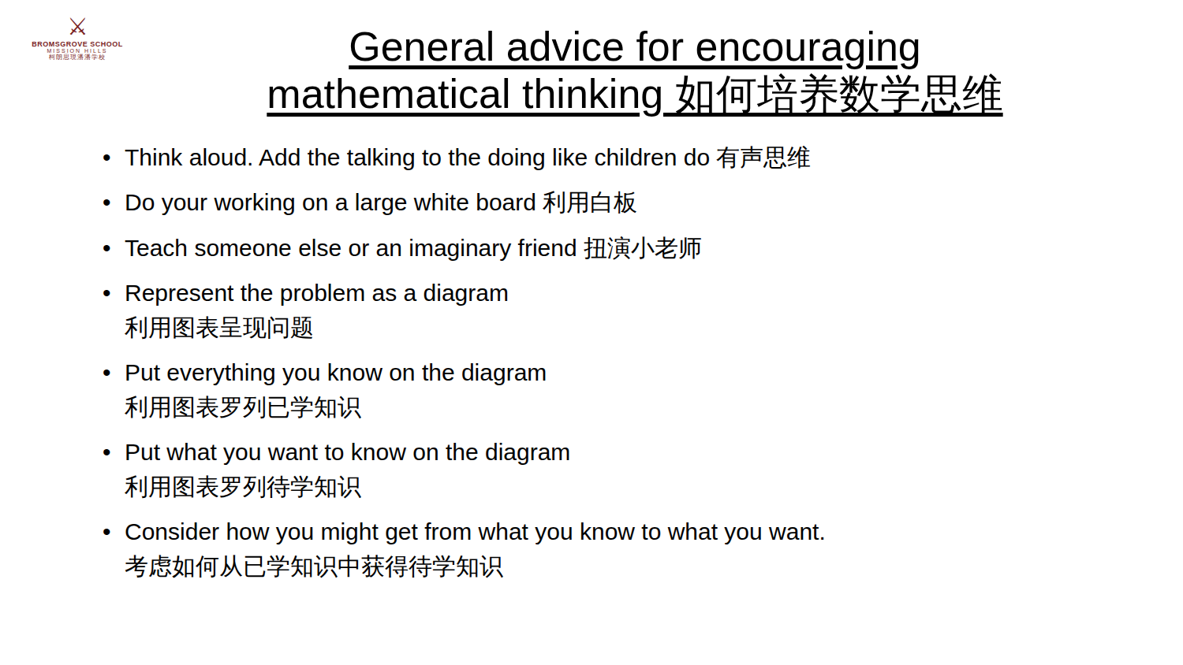⚔
BROMSGROVE SCHOOL
MISSION HILLS
柯朗思現潘潘学校
General advice for encouraging
mathematical thinking 如何培养数学思维
Think aloud. Add the talking to the doing like children do 有声思维
Do your working on a large white board 利用白板
Teach someone else or an imaginary friend 扭演小老师
Represent the problem as a diagram 利用图表呈现问题
Put everything you know on the diagram 利用图表罗列已学知识
Put what you want to know on the diagram 利用图表罗列待学知识
Consider how you might get from what you know to what you want. 考虑如何从已学知识中获得待学知识